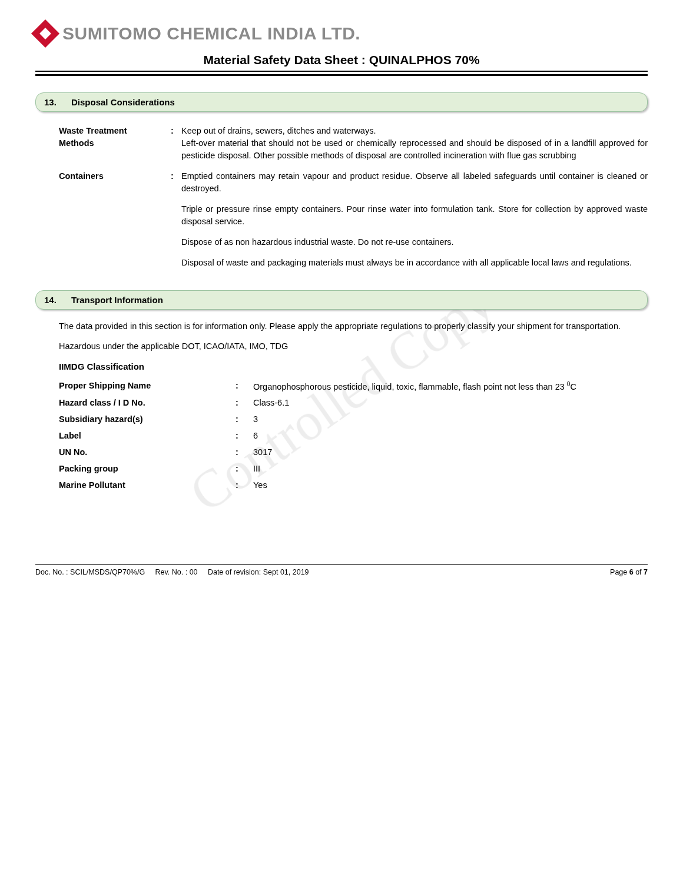Controlled Copy
SUMITOMO CHEMICAL INDIA LTD.
Material Safety Data Sheet : QUINALPHOS 70%
13. Disposal Considerations
| Waste Treatment Methods | : | Keep out of drains, sewers, ditches and waterways. Left-over material that should not be used or chemically reprocessed and should be disposed of in a landfill approved for pesticide disposal. Other possible methods of disposal are controlled incineration with flue gas scrubbing |
| Containers | : | Emptied containers may retain vapour and product residue. Observe all labeled safeguards until container is cleaned or destroyed. Triple or pressure rinse empty containers. Pour rinse water into formulation tank. Store for collection by approved waste disposal service. Dispose of as non hazardous industrial waste. Do not re-use containers. Disposal of waste and packaging materials must always be in accordance with all applicable local laws and regulations. |
14. Transport Information
The data provided in this section is for information only. Please apply the appropriate regulations to properly classify your shipment for transportation.
Hazardous under the applicable DOT, ICAO/IATA, IMO, TDG
IIMDG Classification
| Proper Shipping Name | : | Organophosphorous pesticide, liquid, toxic, flammable, flash point not less than 23 0 C |
| Hazard class / I D No. | : | Class-6.1 |
| Subsidiary hazard(s) | : | 3 |
| Label | : | 6 |
| UN No. | : | 3017 |
| Packing group | : | III |
| Marine Pollutant | : | Yes |
Doc. No. : SCIL/MSDS/QP70%/G Rev. No. : 00 Date of revision: Sept 01, 2019
Page 6 of 7